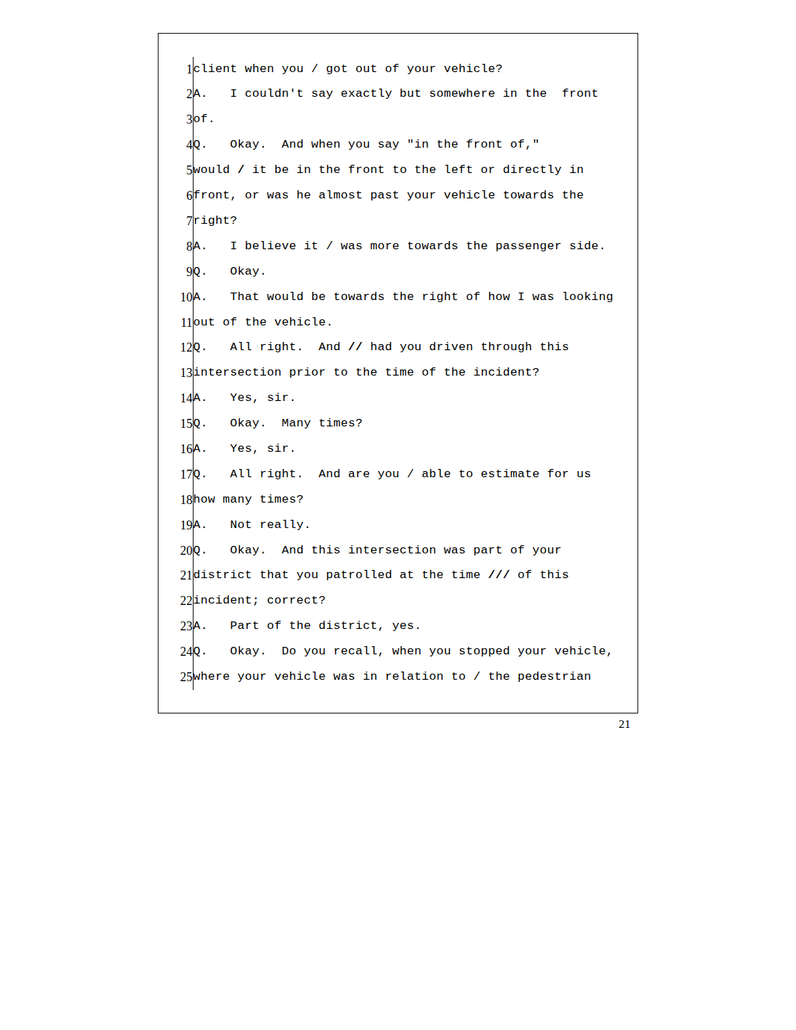| 1 | client when you / got out of your vehicle? |
| 2 | A. I couldn't say exactly but somewhere in the front |
| 3 | of. |
| 4 | Q. Okay. And when you say "in the front of," |
| 5 | would / it be in the front to the left or directly in |
| 6 | front, or was he almost past your vehicle towards the |
| 7 | right? |
| 8 | A. I believe it / was more towards the passenger side. |
| 9 | Q. Okay. |
| 10 | A. That would be towards the right of how I was looking |
| 11 | out of the vehicle. |
| 12 | Q. All right. And // had you driven through this |
| 13 | intersection prior to the time of the incident? |
| 14 | A. Yes, sir. |
| 15 | Q. Okay. Many times? |
| 16 | A. Yes, sir. |
| 17 | Q. All right. And are you / able to estimate for us |
| 18 | how many times? |
| 19 | A. Not really. |
| 20 | Q. Okay. And this intersection was part of your |
| 21 | district that you patrolled at the time /// of this |
| 22 | incident; correct? |
| 23 | A. Part of the district, yes. |
| 24 | Q. Okay. Do you recall, when you stopped your vehicle, |
| 25 | where your vehicle was in relation to / the pedestrian |
21